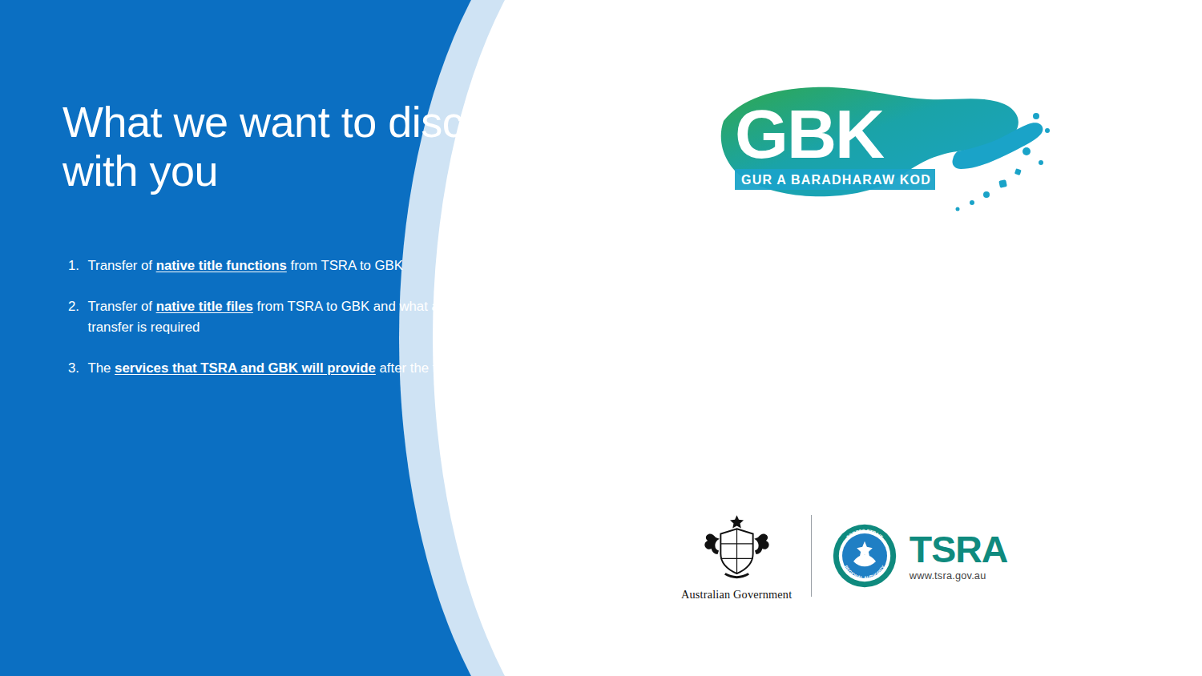What we want to discuss with you
Transfer of native title functions from TSRA to GBK
Transfer of native title files from TSRA to GBK and what authority to transfer is required
The services that TSRA and GBK will provide after the transition
GBK GUR A BARADHARAW KOD
Australian Government
TORRES STRAIT REGIONAL AUTHORITY
TSRA www.tsra.gov.au